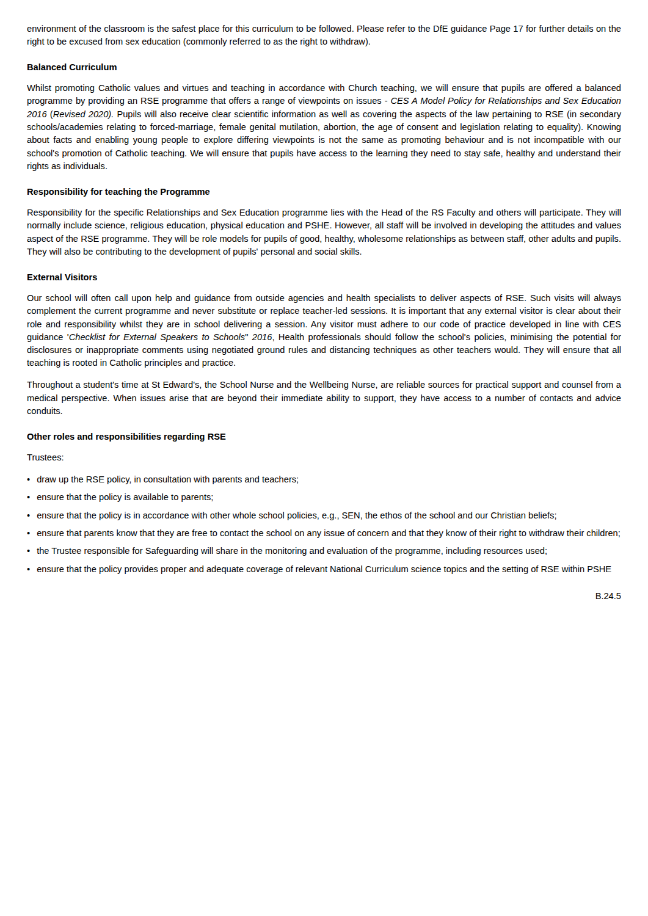environment of the classroom is the safest place for this curriculum to be followed. Please refer to the DfE guidance Page 17 for further details on the right to be excused from sex education (commonly referred to as the right to withdraw).
Balanced Curriculum
Whilst promoting Catholic values and virtues and teaching in accordance with Church teaching, we will ensure that pupils are offered a balanced programme by providing an RSE programme that offers a range of viewpoints on issues - CES A Model Policy for Relationships and Sex Education 2016 (Revised 2020). Pupils will also receive clear scientific information as well as covering the aspects of the law pertaining to RSE (in secondary schools/academies relating to forced-marriage, female genital mutilation, abortion, the age of consent and legislation relating to equality). Knowing about facts and enabling young people to explore differing viewpoints is not the same as promoting behaviour and is not incompatible with our school's promotion of Catholic teaching. We will ensure that pupils have access to the learning they need to stay safe, healthy and understand their rights as individuals.
Responsibility for teaching the Programme
Responsibility for the specific Relationships and Sex Education programme lies with the Head of the RS Faculty and others will participate. They will normally include science, religious education, physical education and PSHE. However, all staff will be involved in developing the attitudes and values aspect of the RSE programme. They will be role models for pupils of good, healthy, wholesome relationships as between staff, other adults and pupils. They will also be contributing to the development of pupils' personal and social skills.
External Visitors
Our school will often call upon help and guidance from outside agencies and health specialists to deliver aspects of RSE. Such visits will always complement the current programme and never substitute or replace teacher-led sessions. It is important that any external visitor is clear about their role and responsibility whilst they are in school delivering a session. Any visitor must adhere to our code of practice developed in line with CES guidance 'Checklist for External Speakers to Schools" 2016, Health professionals should follow the school's policies, minimising the potential for disclosures or inappropriate comments using negotiated ground rules and distancing techniques as other teachers would. They will ensure that all teaching is rooted in Catholic principles and practice.
Throughout a student's time at St Edward's, the School Nurse and the Wellbeing Nurse, are reliable sources for practical support and counsel from a medical perspective. When issues arise that are beyond their immediate ability to support, they have access to a number of contacts and advice conduits.
Other roles and responsibilities regarding RSE
Trustees:
draw up the RSE policy, in consultation with parents and teachers;
ensure that the policy is available to parents;
ensure that the policy is in accordance with other whole school policies, e.g., SEN, the ethos of the school and our Christian beliefs;
ensure that parents know that they are free to contact the school on any issue of concern and that they know of their right to withdraw their children;
the Trustee responsible for Safeguarding will share in the monitoring and evaluation of the programme, including resources used;
ensure that the policy provides proper and adequate coverage of relevant National Curriculum science topics and the setting of RSE within PSHE
B.24.5